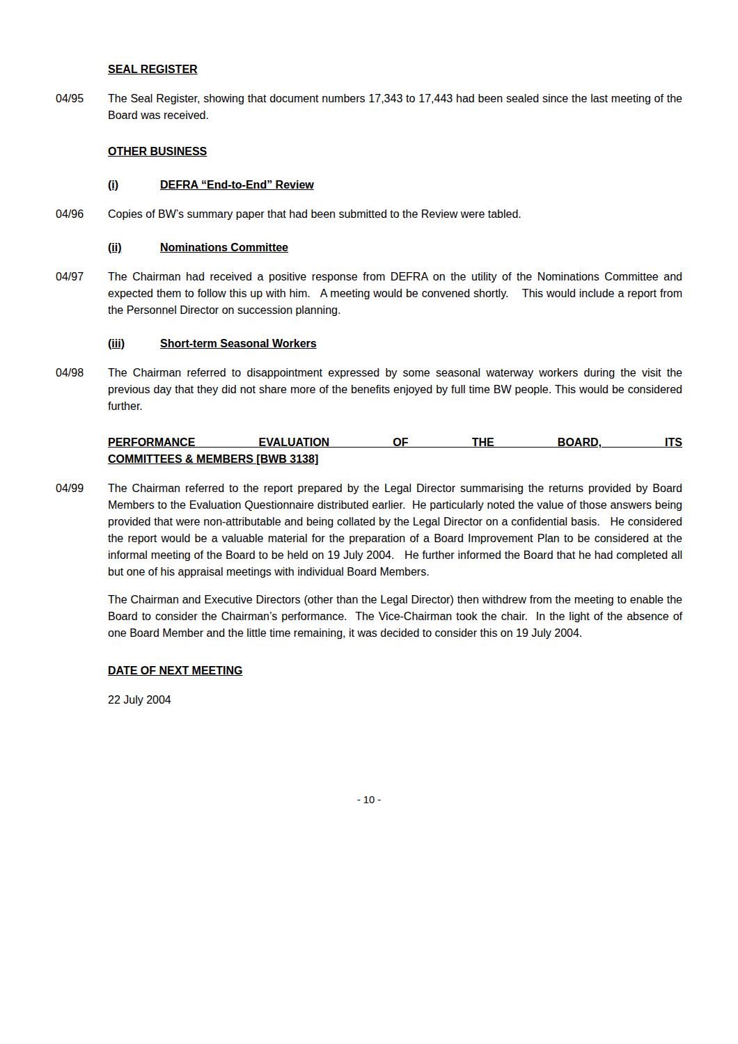SEAL REGISTER
04/95
The Seal Register, showing that document numbers 17,343 to 17,443 had been sealed since the last meeting of the Board was received.
OTHER BUSINESS
(i)
DEFRA “End-to-End” Review
04/96
Copies of BW’s summary paper that had been submitted to the Review were tabled.
(ii)
Nominations Committee
04/97
The Chairman had received a positive response from DEFRA on the utility of the Nominations Committee and expected them to follow this up with him. A meeting would be convened shortly. This would include a report from the Personnel Director on succession planning.
(iii)
Short-term Seasonal Workers
04/98
The Chairman referred to disappointment expressed by some seasonal waterway workers during the visit the previous day that they did not share more of the benefits enjoyed by full time BW people. This would be considered further.
PERFORMANCE EVALUATION OF THE BOARD, ITS
COMMITTEES & MEMBERS [BWB 3138]
04/99
The Chairman referred to the report prepared by the Legal Director summarising the returns provided by Board Members to the Evaluation Questionnaire distributed earlier. He particularly noted the value of those answers being provided that were non-attributable and being collated by the Legal Director on a confidential basis. He considered the report would be a valuable material for the preparation of a Board Improvement Plan to be considered at the informal meeting of the Board to be held on 19 July 2004. He further informed the Board that he had completed all but one of his appraisal meetings with individual Board Members.
The Chairman and Executive Directors (other than the Legal Director) then withdrew from the meeting to enable the Board to consider the Chairman’s performance. The Vice-Chairman took the chair. In the light of the absence of one Board Member and the little time remaining, it was decided to consider this on 19 July 2004.
DATE OF NEXT MEETING
22 July 2004
- 10 -